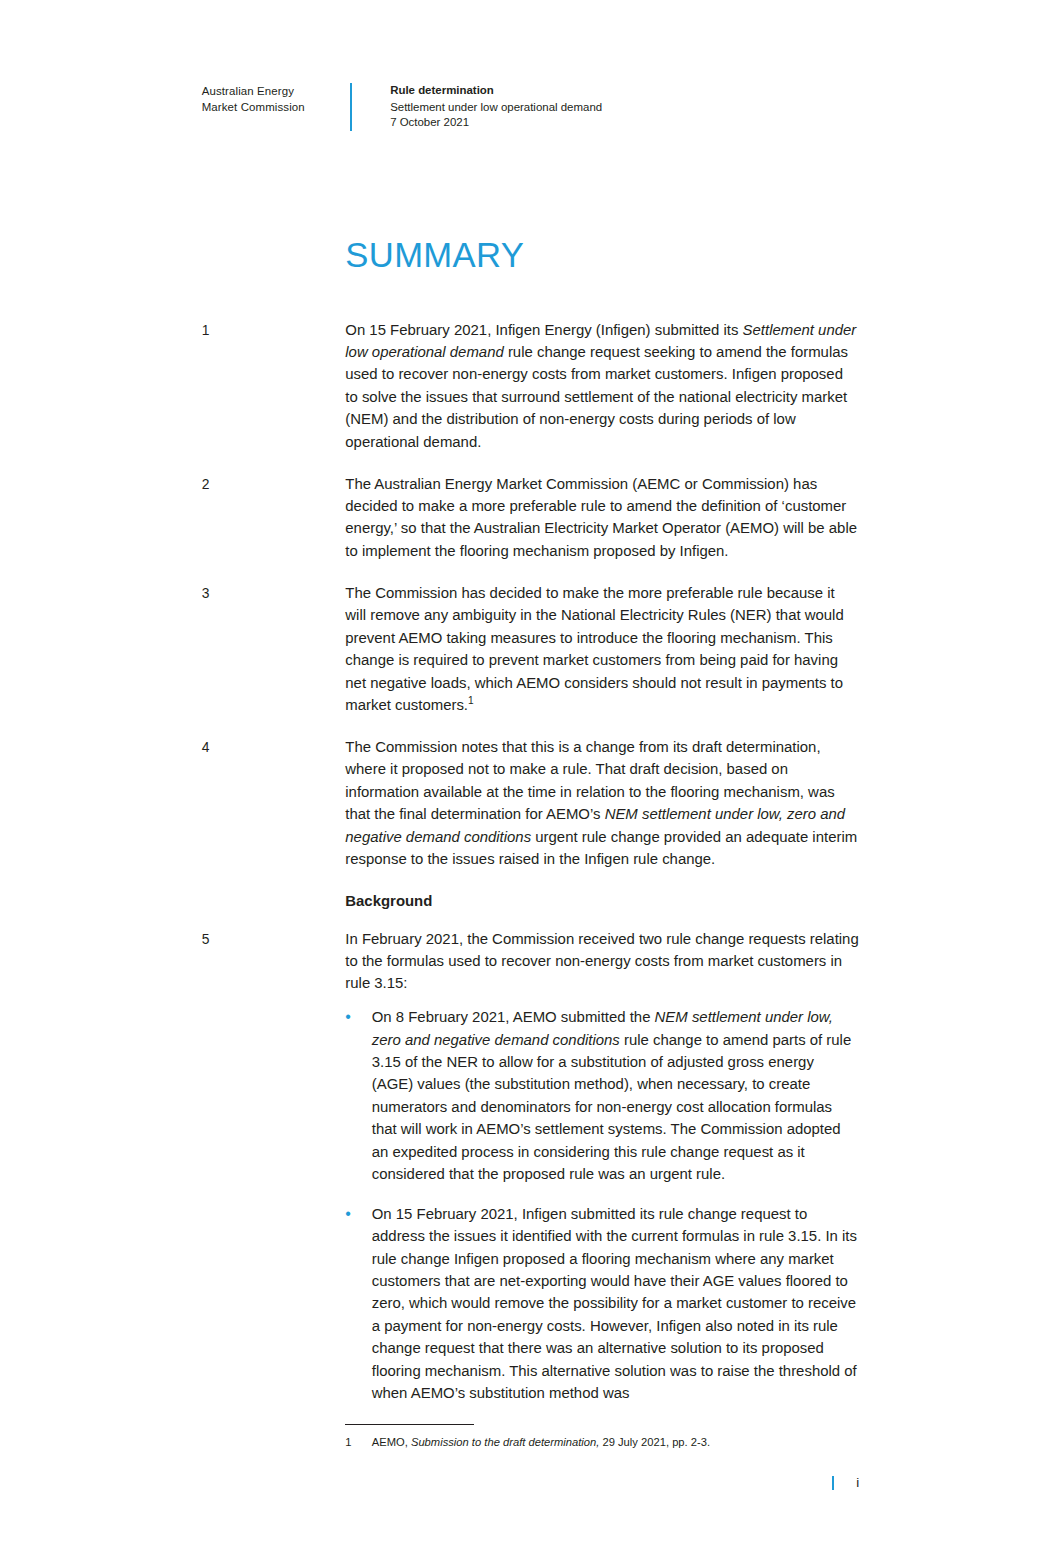Australian Energy
Market Commission
Rule determination
Settlement under low operational demand
7 October 2021
SUMMARY
1
On 15 February 2021, Infigen Energy (Infigen) submitted its Settlement under low operational demand rule change request seeking to amend the formulas used to recover non-energy costs from market customers. Infigen proposed to solve the issues that surround settlement of the national electricity market (NEM) and the distribution of non-energy costs during periods of low operational demand.
2
The Australian Energy Market Commission (AEMC or Commission) has decided to make a more preferable rule to amend the definition of ‘customer energy,’ so that the Australian Electricity Market Operator (AEMO) will be able to implement the flooring mechanism proposed by Infigen.
3
The Commission has decided to make the more preferable rule because it will remove any ambiguity in the National Electricity Rules (NER) that would prevent AEMO taking measures to introduce the flooring mechanism. This change is required to prevent market customers from being paid for having net negative loads, which AEMO considers should not result in payments to market customers.1
4
The Commission notes that this is a change from its draft determination, where it proposed not to make a rule. That draft decision, based on information available at the time in relation to the flooring mechanism, was that the final determination for AEMO’s NEM settlement under low, zero and negative demand conditions urgent rule change provided an adequate interim response to the issues raised in the Infigen rule change.
Background
5
In February 2021, the Commission received two rule change requests relating to the formulas used to recover non-energy costs from market customers in rule 3.15:
On 8 February 2021, AEMO submitted the NEM settlement under low, zero and negative demand conditions rule change to amend parts of rule 3.15 of the NER to allow for a substitution of adjusted gross energy (AGE) values (the substitution method), when necessary, to create numerators and denominators for non-energy cost allocation formulas that will work in AEMO’s settlement systems. The Commission adopted an expedited process in considering this rule change request as it considered that the proposed rule was an urgent rule.
On 15 February 2021, Infigen submitted its rule change request to address the issues it identified with the current formulas in rule 3.15. In its rule change Infigen proposed a flooring mechanism where any market customers that are net-exporting would have their AGE values floored to zero, which would remove the possibility for a market customer to receive a payment for non-energy costs. However, Infigen also noted in its rule change request that there was an alternative solution to its proposed flooring mechanism. This alternative solution was to raise the threshold of when AEMO’s substitution method was
1
AEMO, Submission to the draft determination, 29 July 2021, pp. 2-3.
i